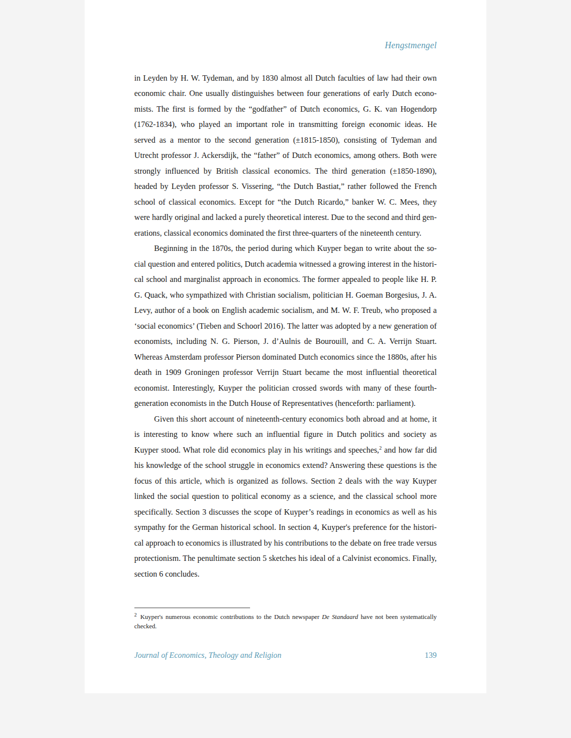Hengstmengel
in Leyden by H. W. Tydeman, and by 1830 almost all Dutch faculties of law had their own economic chair. One usually distinguishes between four generations of early Dutch economists. The first is formed by the “godfather” of Dutch economics, G. K. van Hogendorp (1762-1834), who played an important role in transmitting foreign economic ideas. He served as a mentor to the second generation (±1815-1850), consisting of Tydeman and Utrecht professor J. Ackersdijk, the “father” of Dutch economics, among others. Both were strongly influenced by British classical economics. The third generation (±1850-1890), headed by Leyden professor S. Vissering, “the Dutch Bastiat,” rather followed the French school of classical economics. Except for “the Dutch Ricardo,” banker W. C. Mees, they were hardly original and lacked a purely theoretical interest. Due to the second and third generations, classical economics dominated the first three-quarters of the nineteenth century.
Beginning in the 1870s, the period during which Kuyper began to write about the social question and entered politics, Dutch academia witnessed a growing interest in the historical school and marginalist approach in economics. The former appealed to people like H. P. G. Quack, who sympathized with Christian socialism, politician H. Goeman Borgesius, J. A. Levy, author of a book on English academic socialism, and M. W. F. Treub, who proposed a ‘social economics’ (Tieben and Schoorl 2016). The latter was adopted by a new generation of economists, including N. G. Pierson, J. d’Aulnis de Bourouill, and C. A. Verrijn Stuart. Whereas Amsterdam professor Pierson dominated Dutch economics since the 1880s, after his death in 1909 Groningen professor Verrijn Stuart became the most influential theoretical economist. Interestingly, Kuyper the politician crossed swords with many of these fourth-generation economists in the Dutch House of Representatives (henceforth: parliament).
Given this short account of nineteenth-century economics both abroad and at home, it is interesting to know where such an influential figure in Dutch politics and society as Kuyper stood. What role did economics play in his writings and speeches,2 and how far did his knowledge of the school struggle in economics extend? Answering these questions is the focus of this article, which is organized as follows. Section 2 deals with the way Kuyper linked the social question to political economy as a science, and the classical school more specifically. Section 3 discusses the scope of Kuyper’s readings in economics as well as his sympathy for the German historical school. In section 4, Kuyper's preference for the historical approach to economics is illustrated by his contributions to the debate on free trade versus protectionism. The penultimate section 5 sketches his ideal of a Calvinist economics. Finally, section 6 concludes.
2 Kuyper's numerous economic contributions to the Dutch newspaper De Standaard have not been systematically checked.
Journal of Economics, Theology and Religion 139